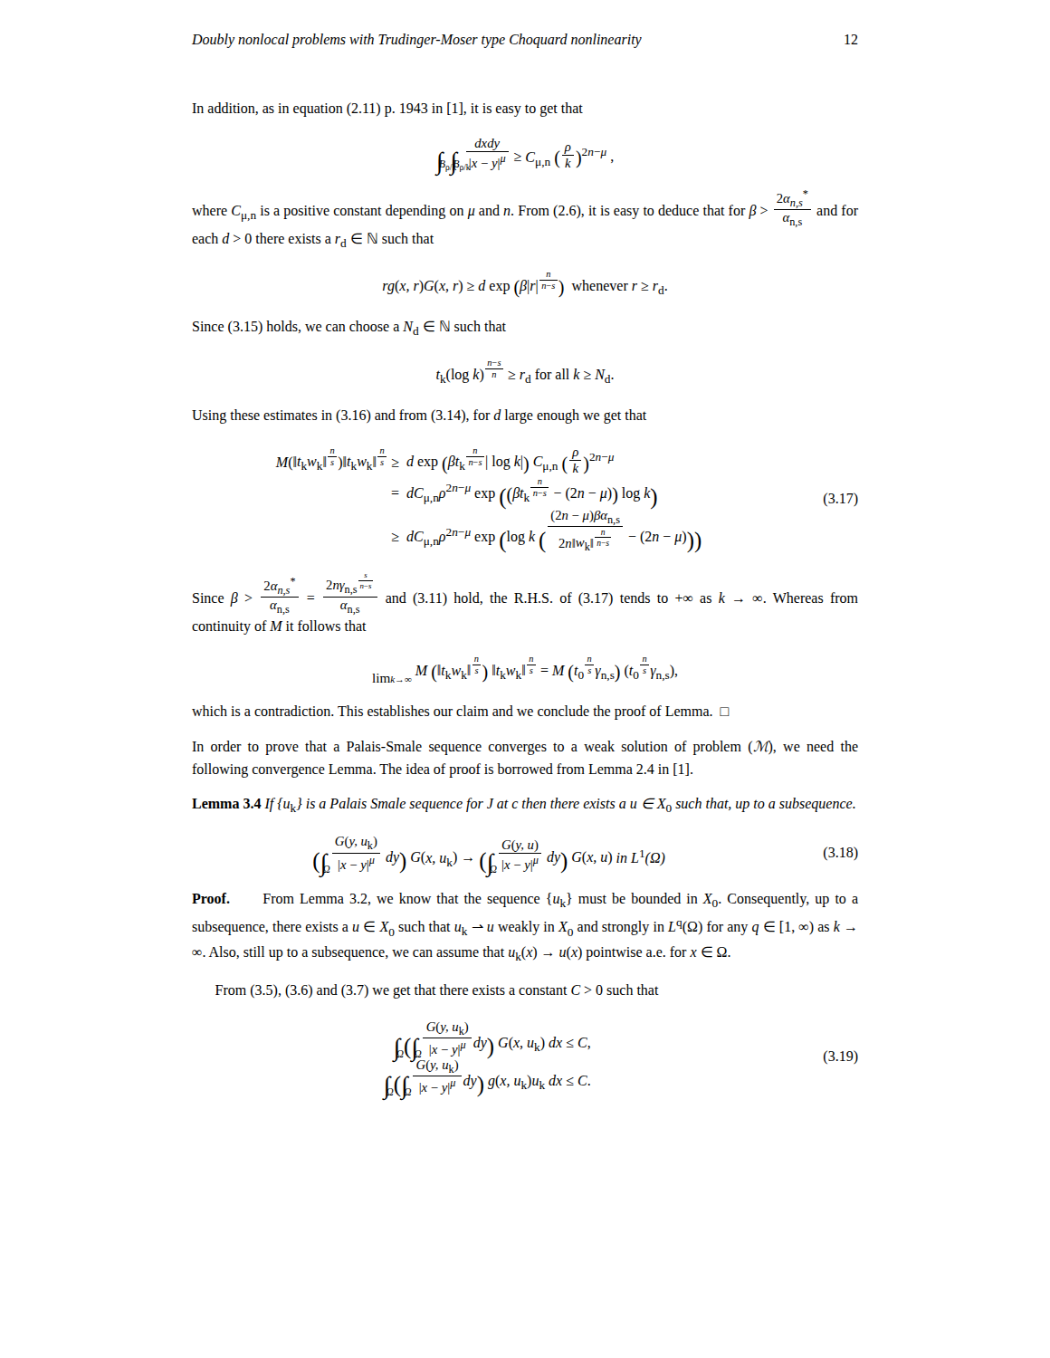Doubly nonlocal problems with Trudinger-Moser type Choquard nonlinearity 12
In addition, as in equation (2.11) p. 1943 in [1], it is easy to get that
∫Bρ/k ∫Bρ/k dxdy|x − y|μ ≥ Cμ,n (ρk)2n−μ ,
where Cμ,n is a positive constant depending on μ and n. From (2.6), it is easy to deduce that for β > 2αn,s*αn,s and for each d > 0 there exists a rd ∈ ℕ such that
rg(x, r)G(x, r) ≥ d exp (β|r|nn−s) whenever r ≥ rd.
Since (3.15) holds, we can choose a Nd ∈ ℕ such that
tk(log k)n−s n ≥ rd for all k ≥ Nd.
Using these estimates in (3.16) and from (3.14), for d large enough we get that
M(‖tkwk‖ns)‖tkwk‖ns ≥
d exp (βtknn−s| log k|) Cμ,n (ρk)2n−μ
=
dCμ,nρ2n−μ exp ((βtknn−s − (2n − μ)) log k)
≥
dCμ,nρ2n−μ exp (log k ((2n − μ)βαn,s 2n‖wk‖nn−s − (2n − μ)))
(3.17)
Since β > 2αn,s*αn,s = 2nγn,ssn−s αn,s and (3.11) hold, the R.H.S. of (3.17) tends to +∞ as k → ∞. Whereas from continuity of M it follows that
lim k→∞ M (‖tkwk‖ns) ‖tkwk‖ns = M (t0nsγn,s) (t0nsγn,s),
which is a contradiction. This establishes our claim and we conclude the proof of Lemma. □
In order to prove that a Palais-Smale sequence converges to a weak solution of problem (ℳ), we need the following convergence Lemma. The idea of proof is borrowed from Lemma 2.4 in [1].
Lemma 3.4 If {uk} is a Palais Smale sequence for J at c then there exists a u ∈ X0 such that, up to a subsequence.
(∫Ω G(y, uk)|x − y|μ dy) G(x, uk) → (∫Ω G(y, u)|x − y|μ dy) G(x, u) in L1(Ω)
(3.18)
Proof. From Lemma 3.2, we know that the sequence {uk} must be bounded in X0. Consequently, up to a subsequence, there exists a u ∈ X0 such that uk ⇀ u weakly in X0 and strongly in Lq(Ω) for any q ∈ [1, ∞) as k → ∞. Also, still up to a subsequence, we can assume that uk(x) → u(x) pointwise a.e. for x ∈ Ω.
From (3.5), (3.6) and (3.7) we get that there exists a constant C > 0 such that
∫Ω (∫Ω G(y, uk)|x − y|μ dy) G(x, uk) dx ≤ C,
∫Ω (∫Ω G(y, uk)|x − y|μ dy) g(x, uk)uk dx ≤ C.
(3.19)